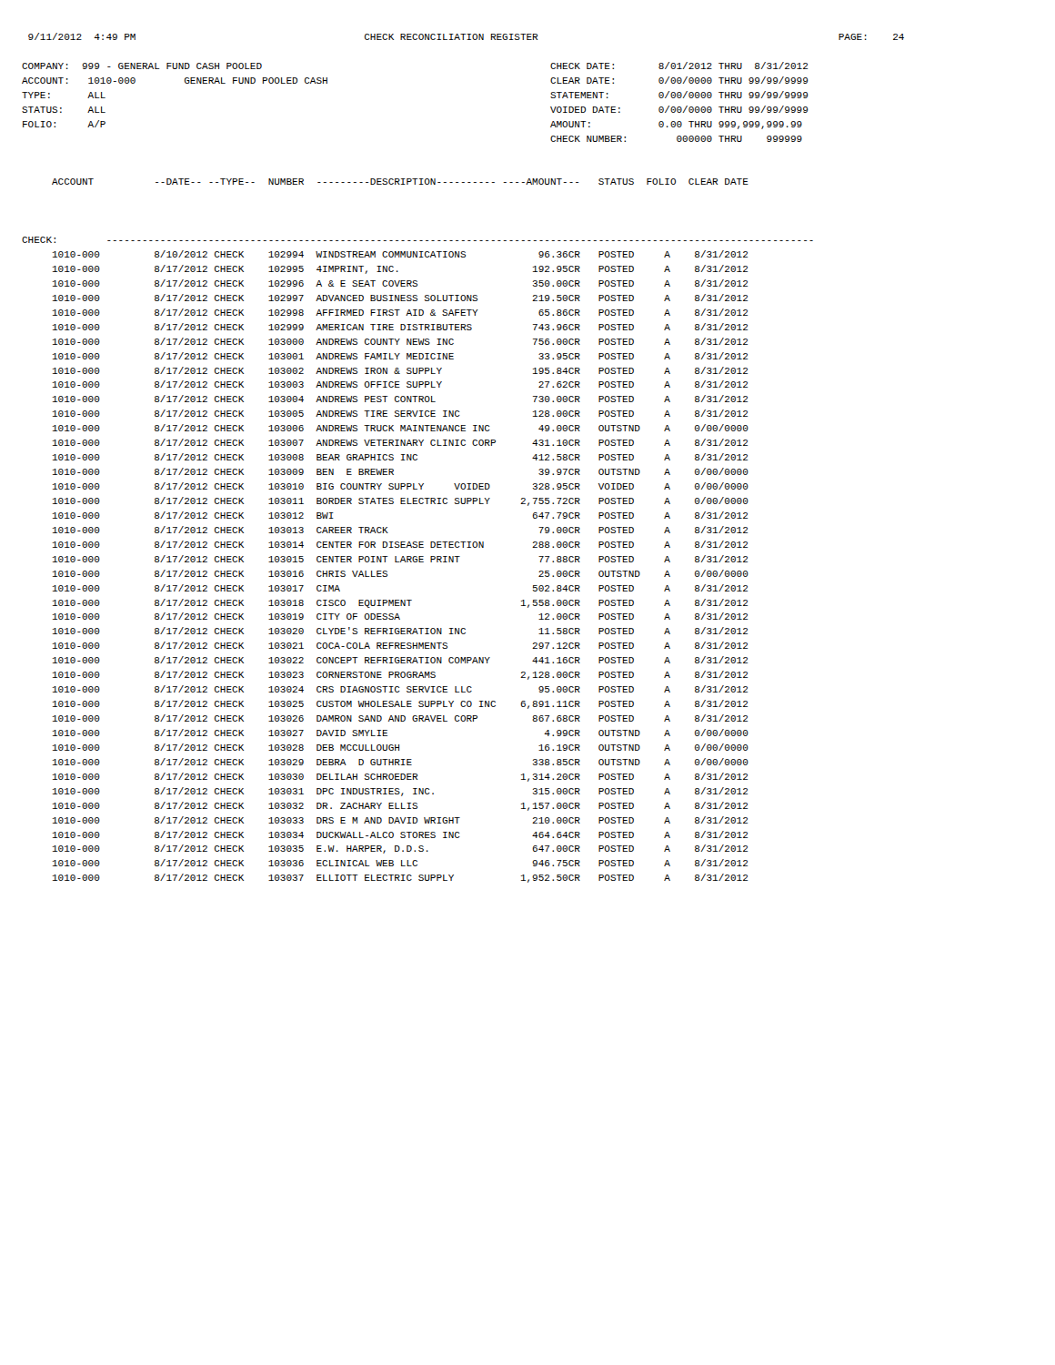9/11/2012 4:49 PM CHECK RECONCILIATION REGISTER PAGE: 24 COMPANY: 999 - GENERAL FUND CASH POOLED CHECK DATE: 8/01/2012 THRU 8/31/2012 ACCOUNT: 1010-000 GENERAL FUND POOLED CASH CLEAR DATE: 0/00/0000 THRU 99/99/9999 TYPE: ALL STATEMENT: 0/00/0000 THRU 99/99/9999 STATUS: ALL VOIDED DATE: 0/00/0000 THRU 99/99/9999 FOLIO: A/P AMOUNT: 0.00 THRU 999,999,999.99 CHECK NUMBER: 000000 THRU 999999 ACCOUNT --DATE-- --TYPE-- NUMBER ---------DESCRIPTION---------- ----AMOUNT--- STATUS FOLIO CLEAR DATE CHECK: ---------------------------------------------------------------------------------------------------------------------- 1010-000 8/10/2012 CHECK 102994 WINDSTREAM COMMUNICATIONS 96.36CR POSTED A 8/31/2012 1010-000 8/17/2012 CHECK 102995 4IMPRINT, INC. 192.95CR POSTED A 8/31/2012 1010-000 8/17/2012 CHECK 102996 A & E SEAT COVERS 350.00CR POSTED A 8/31/2012 1010-000 8/17/2012 CHECK 102997 ADVANCED BUSINESS SOLUTIONS 219.50CR POSTED A 8/31/2012 1010-000 8/17/2012 CHECK 102998 AFFIRMED FIRST AID & SAFETY 65.86CR POSTED A 8/31/2012 1010-000 8/17/2012 CHECK 102999 AMERICAN TIRE DISTRIBUTERS 743.96CR POSTED A 8/31/2012 1010-000 8/17/2012 CHECK 103000 ANDREWS COUNTY NEWS INC 756.00CR POSTED A 8/31/2012 1010-000 8/17/2012 CHECK 103001 ANDREWS FAMILY MEDICINE 33.95CR POSTED A 8/31/2012 1010-000 8/17/2012 CHECK 103002 ANDREWS IRON & SUPPLY 195.84CR POSTED A 8/31/2012 1010-000 8/17/2012 CHECK 103003 ANDREWS OFFICE SUPPLY 27.62CR POSTED A 8/31/2012 1010-000 8/17/2012 CHECK 103004 ANDREWS PEST CONTROL 730.00CR POSTED A 8/31/2012 1010-000 8/17/2012 CHECK 103005 ANDREWS TIRE SERVICE INC 128.00CR POSTED A 8/31/2012 1010-000 8/17/2012 CHECK 103006 ANDREWS TRUCK MAINTENANCE INC 49.00CR OUTSTND A 0/00/0000 1010-000 8/17/2012 CHECK 103007 ANDREWS VETERINARY CLINIC CORP 431.10CR POSTED A 8/31/2012 1010-000 8/17/2012 CHECK 103008 BEAR GRAPHICS INC 412.58CR POSTED A 8/31/2012 1010-000 8/17/2012 CHECK 103009 BEN E BREWER 39.97CR OUTSTND A 0/00/0000 1010-000 8/17/2012 CHECK 103010 BIG COUNTRY SUPPLY VOIDED 328.95CR VOIDED A 0/00/0000 1010-000 8/17/2012 CHECK 103011 BORDER STATES ELECTRIC SUPPLY 2,755.72CR POSTED A 0/00/0000 1010-000 8/17/2012 CHECK 103012 BWI 647.79CR POSTED A 8/31/2012 1010-000 8/17/2012 CHECK 103013 CAREER TRACK 79.00CR POSTED A 8/31/2012 1010-000 8/17/2012 CHECK 103014 CENTER FOR DISEASE DETECTION 288.00CR POSTED A 8/31/2012 1010-000 8/17/2012 CHECK 103015 CENTER POINT LARGE PRINT 77.88CR POSTED A 8/31/2012 1010-000 8/17/2012 CHECK 103016 CHRIS VALLES 25.00CR OUTSTND A 0/00/0000 1010-000 8/17/2012 CHECK 103017 CIMA 502.84CR POSTED A 8/31/2012 1010-000 8/17/2012 CHECK 103018 CISCO EQUIPMENT 1,558.00CR POSTED A 8/31/2012 1010-000 8/17/2012 CHECK 103019 CITY OF ODESSA 12.00CR POSTED A 8/31/2012 1010-000 8/17/2012 CHECK 103020 CLYDE'S REFRIGERATION INC 11.58CR POSTED A 8/31/2012 1010-000 8/17/2012 CHECK 103021 COCA-COLA REFRESHMENTS 297.12CR POSTED A 8/31/2012 1010-000 8/17/2012 CHECK 103022 CONCEPT REFRIGERATION COMPANY 441.16CR POSTED A 8/31/2012 1010-000 8/17/2012 CHECK 103023 CORNERSTONE PROGRAMS 2,128.00CR POSTED A 8/31/2012 1010-000 8/17/2012 CHECK 103024 CRS DIAGNOSTIC SERVICE LLC 95.00CR POSTED A 8/31/2012 1010-000 8/17/2012 CHECK 103025 CUSTOM WHOLESALE SUPPLY CO INC 6,891.11CR POSTED A 8/31/2012 1010-000 8/17/2012 CHECK 103026 DAMRON SAND AND GRAVEL CORP 867.68CR POSTED A 8/31/2012 1010-000 8/17/2012 CHECK 103027 DAVID SMYLIE 4.99CR OUTSTND A 0/00/0000 1010-000 8/17/2012 CHECK 103028 DEB MCCULLOUGH 16.19CR OUTSTND A 0/00/0000 1010-000 8/17/2012 CHECK 103029 DEBRA D GUTHRIE 338.85CR OUTSTND A 0/00/0000 1010-000 8/17/2012 CHECK 103030 DELILAH SCHROEDER 1,314.20CR POSTED A 8/31/2012 1010-000 8/17/2012 CHECK 103031 DPC INDUSTRIES, INC. 315.00CR POSTED A 8/31/2012 1010-000 8/17/2012 CHECK 103032 DR. ZACHARY ELLIS 1,157.00CR POSTED A 8/31/2012 1010-000 8/17/2012 CHECK 103033 DRS E M AND DAVID WRIGHT 210.00CR POSTED A 8/31/2012 1010-000 8/17/2012 CHECK 103034 DUCKWALL-ALCO STORES INC 464.64CR POSTED A 8/31/2012 1010-000 8/17/2012 CHECK 103035 E.W. HARPER, D.D.S. 647.00CR POSTED A 8/31/2012 1010-000 8/17/2012 CHECK 103036 ECLINICAL WEB LLC 946.75CR POSTED A 8/31/2012 1010-000 8/17/2012 CHECK 103037 ELLIOTT ELECTRIC SUPPLY 1,952.50CR POSTED A 8/31/2012